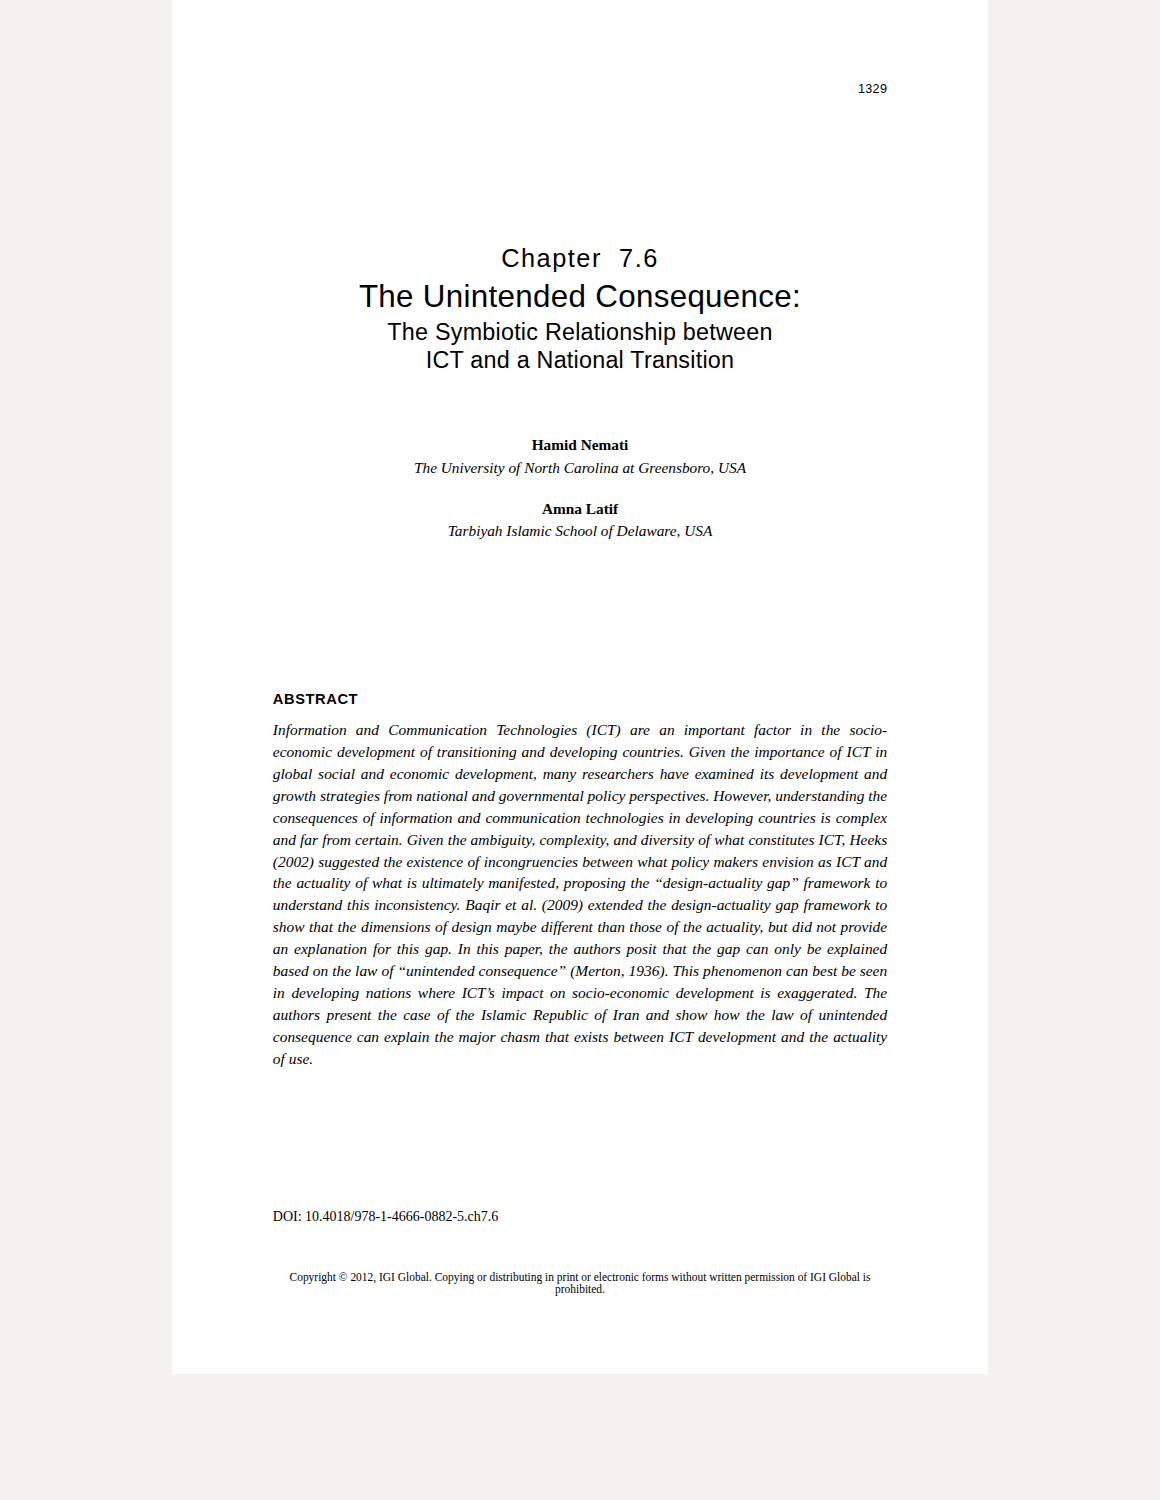1329
Chapter 7.6
The Unintended Consequence: The Symbiotic Relationship between
ICT and a National Transition
Hamid Nemati
The University of North Carolina at Greensboro, USA
Amna Latif
Tarbiyah Islamic School of Delaware, USA
ABSTRACT
Information and Communication Technologies (ICT) are an important factor in the socio-economic development of transitioning and developing countries. Given the importance of ICT in global social and economic development, many researchers have examined its development and growth strategies from national and governmental policy perspectives. However, understanding the consequences of information and communication technologies in developing countries is complex and far from certain. Given the ambiguity, complexity, and diversity of what constitutes ICT, Heeks (2002) suggested the existence of incongruencies between what policy makers envision as ICT and the actuality of what is ultimately manifested, proposing the “design-actuality gap” framework to understand this inconsistency. Baqir et al. (2009) extended the design-actuality gap framework to show that the dimensions of design maybe different than those of the actuality, but did not provide an explanation for this gap. In this paper, the authors posit that the gap can only be explained based on the law of “unintended consequence” (Merton, 1936). This phenomenon can best be seen in developing nations where ICT’s impact on socio-economic development is exaggerated. The authors present the case of the Islamic Republic of Iran and show how the law of unintended consequence can explain the major chasm that exists between ICT development and the actuality of use.
DOI: 10.4018/978-1-4666-0882-5.ch7.6
Copyright © 2012, IGI Global. Copying or distributing in print or electronic forms without written permission of IGI Global is prohibited.